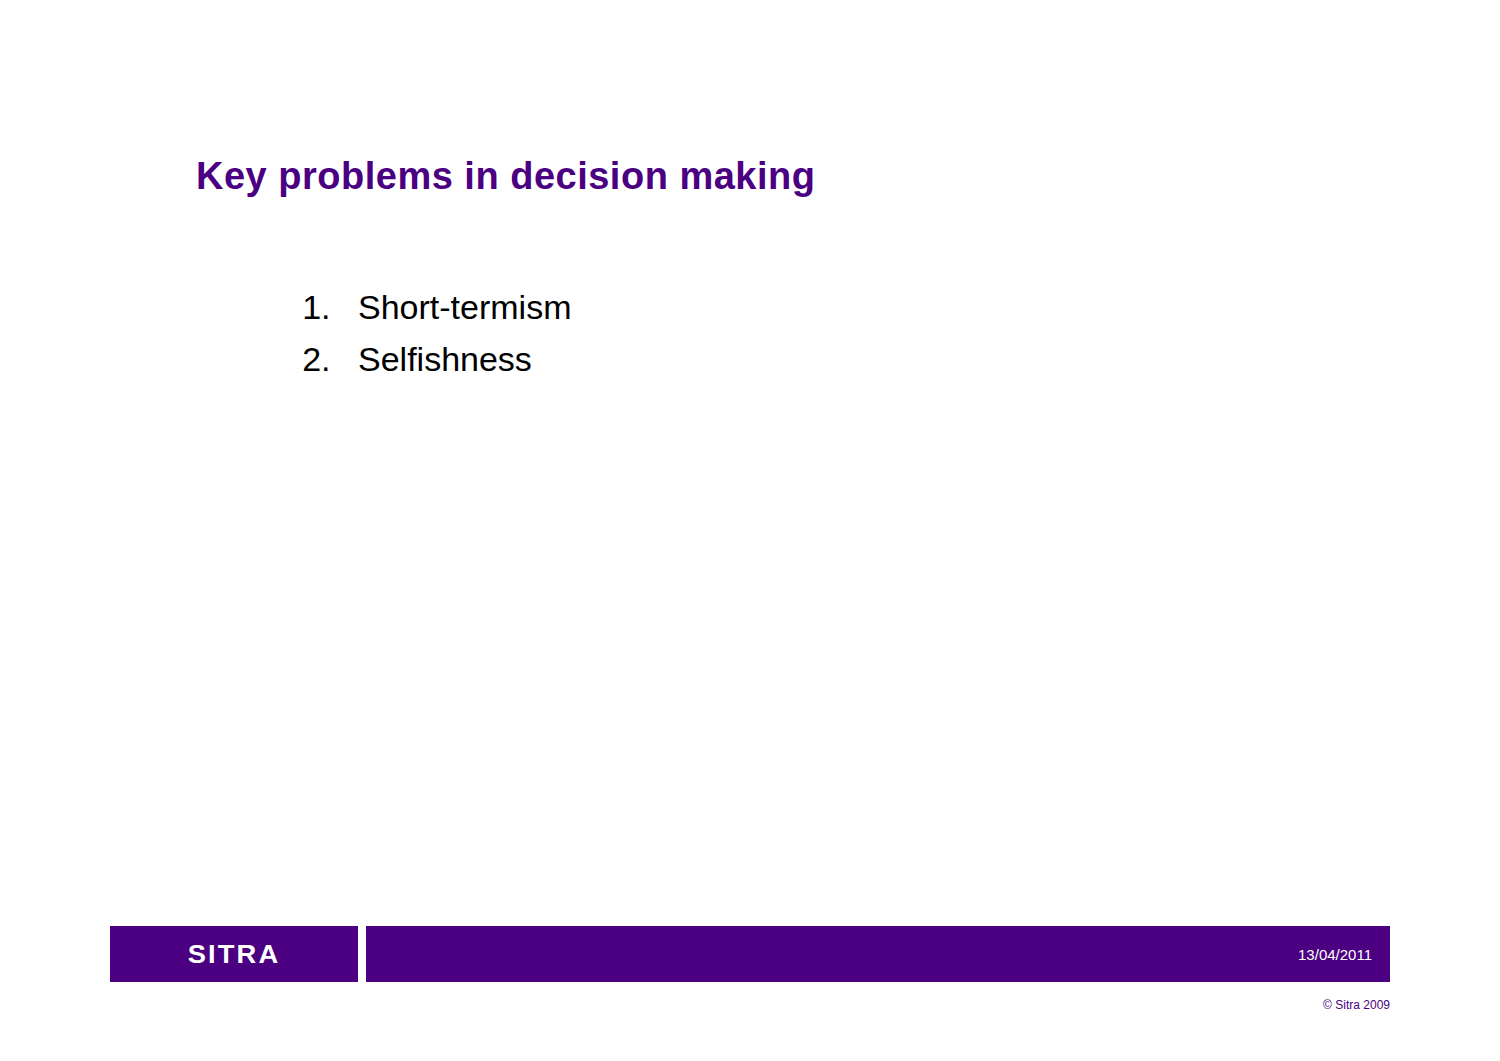Key problems in decision making
Short-termism
Selfishness
SITRA
13/04/2011
© Sitra 2009